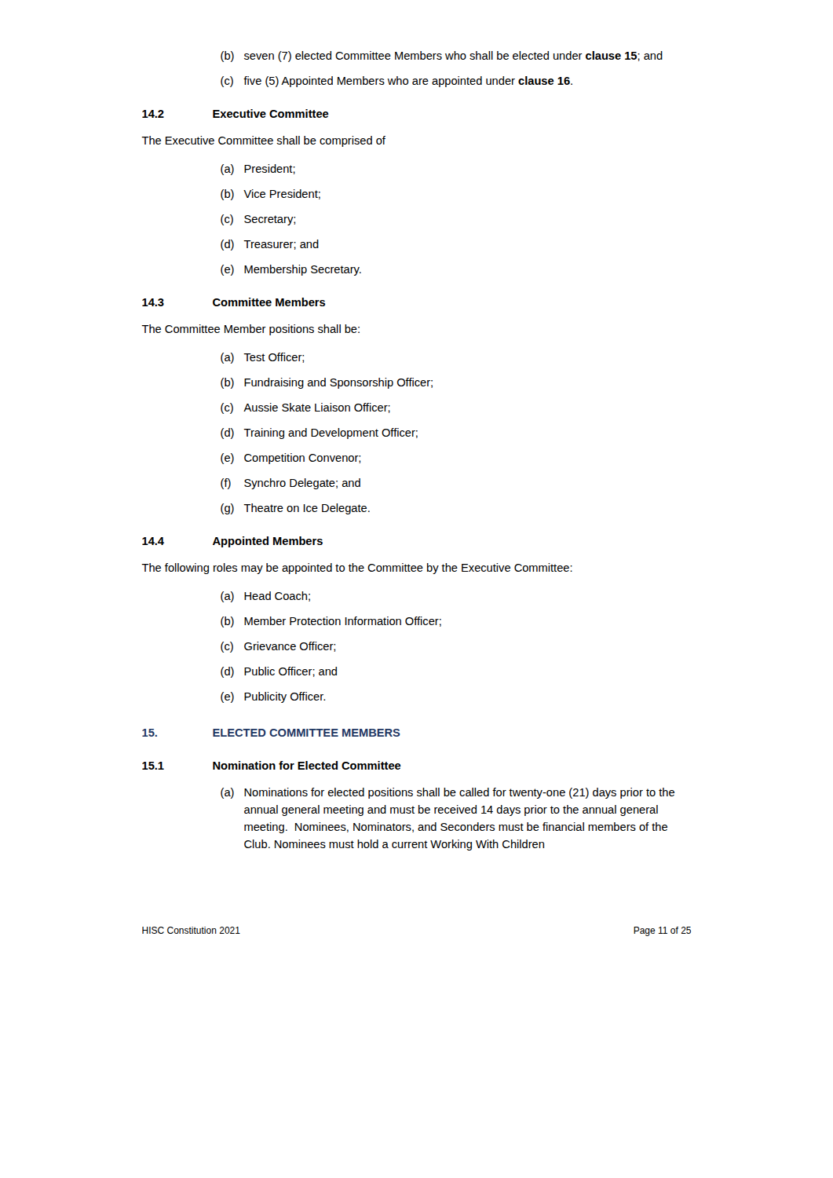(b)
seven (7) elected Committee Members who shall be elected under clause 15; and
(c)
five (5) Appointed Members who are appointed under clause 16.
14.2 Executive Committee
The Executive Committee shall be comprised of
(a)
President;
(b)
Vice President;
(c)
Secretary;
(d)
Treasurer; and
(e)
Membership Secretary.
14.3 Committee Members
The Committee Member positions shall be:
(a)
Test Officer;
(b)
Fundraising and Sponsorship Officer;
(c)
Aussie Skate Liaison Officer;
(d)
Training and Development Officer;
(e)
Competition Convenor;
(f)
Synchro Delegate; and
(g)
Theatre on Ice Delegate.
14.4 Appointed Members
The following roles may be appointed to the Committee by the Executive Committee:
(a)
Head Coach;
(b)
Member Protection Information Officer;
(c)
Grievance Officer;
(d)
Public Officer; and
(e)
Publicity Officer.
15. Elected Committee Members
15.1 Nomination for Elected Committee
(a)
Nominations for elected positions shall be called for twenty-one (21) days prior to the annual general meeting and must be received 14 days prior to the annual general meeting. Nominees, Nominators, and Seconders must be financial members of the Club. Nominees must hold a current Working With Children
HISC Constitution 2021
Page 11 of 25